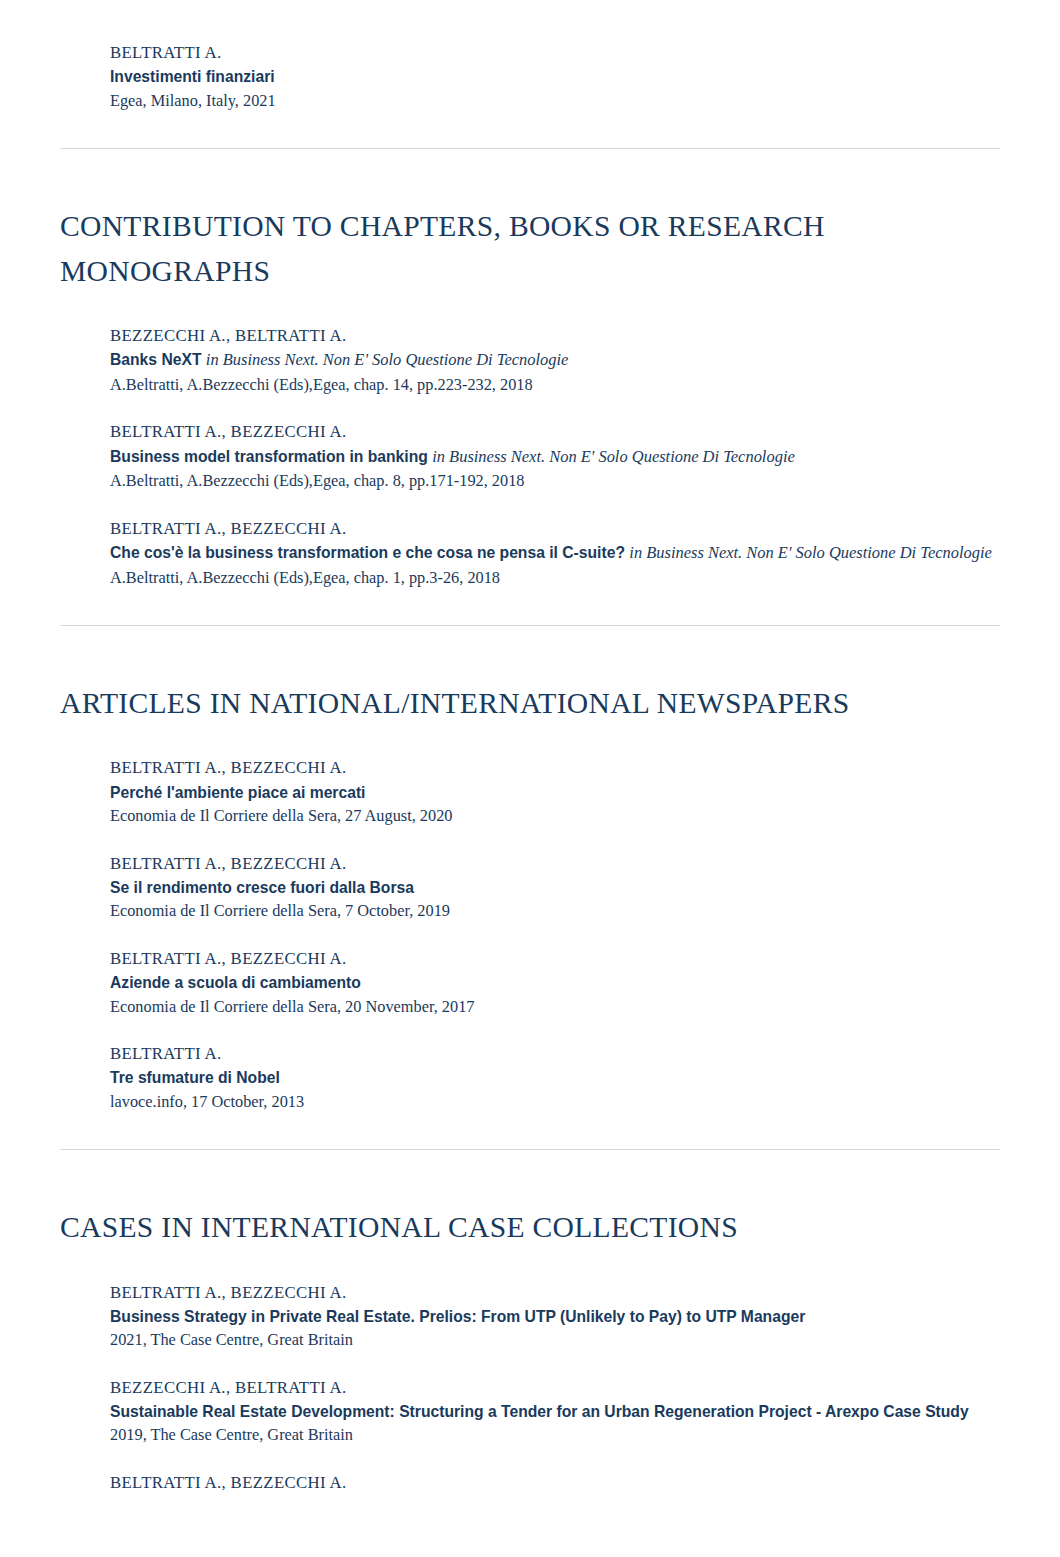BELTRATTI A.
Investimenti finanziari
Egea, Milano, Italy, 2021
CONTRIBUTION TO CHAPTERS, BOOKS OR RESEARCH MONOGRAPHS
BEZZECCHI A., BELTRATTI A.
Banks NeXT in Business Next. Non E' Solo Questione Di Tecnologie
A.Beltratti, A.Bezzecchi (Eds),Egea, chap. 14, pp.223-232, 2018
BELTRATTI A., BEZZECCHI A.
Business model transformation in banking in Business Next. Non E' Solo Questione Di Tecnologie
A.Beltratti, A.Bezzecchi (Eds),Egea, chap. 8, pp.171-192, 2018
BELTRATTI A., BEZZECCHI A.
Che cos'è la business transformation e che cosa ne pensa il C-suite? in Business Next. Non E' Solo Questione Di Tecnologie
A.Beltratti, A.Bezzecchi (Eds),Egea, chap. 1, pp.3-26, 2018
ARTICLES IN NATIONAL/INTERNATIONAL NEWSPAPERS
BELTRATTI A., BEZZECCHI A.
Perché l'ambiente piace ai mercati
Economia de Il Corriere della Sera, 27 August, 2020
BELTRATTI A., BEZZECCHI A.
Se il rendimento cresce fuori dalla Borsa
Economia de Il Corriere della Sera, 7 October, 2019
BELTRATTI A., BEZZECCHI A.
Aziende a scuola di cambiamento
Economia de Il Corriere della Sera, 20 November, 2017
BELTRATTI A.
Tre sfumature di Nobel
lavoce.info, 17 October, 2013
CASES IN INTERNATIONAL CASE COLLECTIONS
BELTRATTI A., BEZZECCHI A.
Business Strategy in Private Real Estate. Prelios: From UTP (Unlikely to Pay) to UTP Manager
2021, The Case Centre, Great Britain
BEZZECCHI A., BELTRATTI A.
Sustainable Real Estate Development: Structuring a Tender for an Urban Regeneration Project - Arexpo Case Study
2019, The Case Centre, Great Britain
BELTRATTI A., BEZZECCHI A.